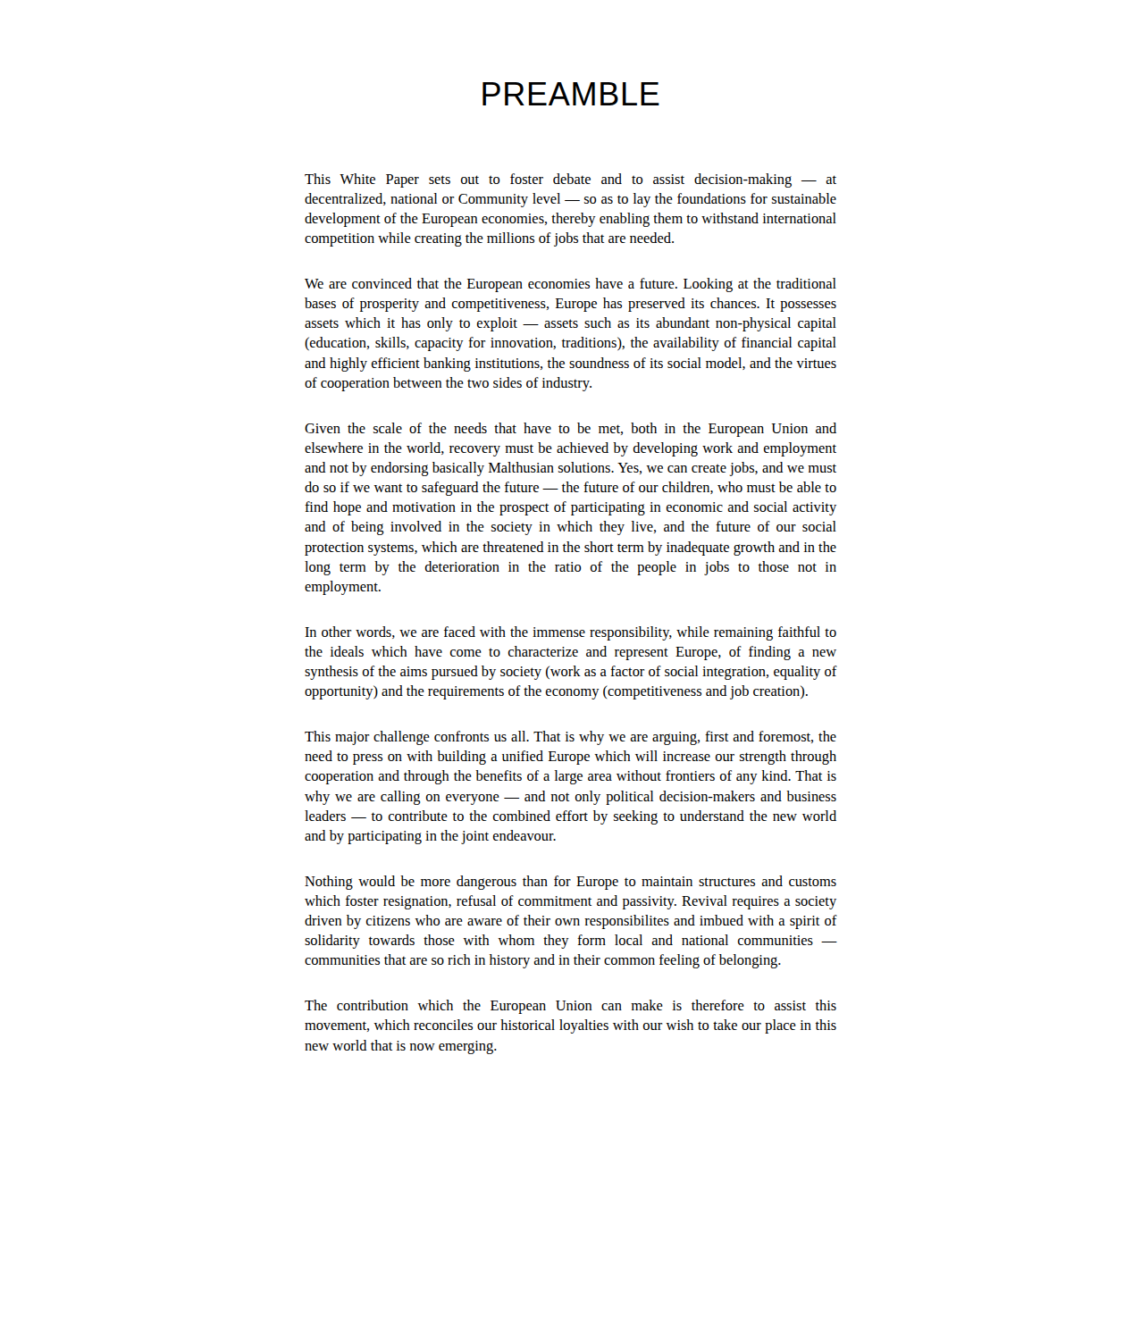PREAMBLE
This White Paper sets out to foster debate and to assist decision-making — at decentralized, national or Community level — so as to lay the foundations for sustainable development of the European economies, thereby enabling them to withstand international competition while creating the millions of jobs that are needed.
We are convinced that the European economies have a future. Looking at the traditional bases of prosperity and competitiveness, Europe has preserved its chances. It possesses assets which it has only to exploit — assets such as its abundant non-physical capital (education, skills, capacity for innovation, traditions), the availability of financial capital and highly efficient banking institutions, the soundness of its social model, and the virtues of cooperation between the two sides of industry.
Given the scale of the needs that have to be met, both in the European Union and elsewhere in the world, recovery must be achieved by developing work and employment and not by endorsing basically Malthusian solutions. Yes, we can create jobs, and we must do so if we want to safeguard the future — the future of our children, who must be able to find hope and motivation in the prospect of participating in economic and social activity and of being involved in the society in which they live, and the future of our social protection systems, which are threatened in the short term by inadequate growth and in the long term by the deterioration in the ratio of the people in jobs to those not in employment.
In other words, we are faced with the immense responsibility, while remaining faithful to the ideals which have come to characterize and represent Europe, of finding a new synthesis of the aims pursued by society (work as a factor of social integration, equality of opportunity) and the requirements of the economy (competitiveness and job creation).
This major challenge confronts us all. That is why we are arguing, first and foremost, the need to press on with building a unified Europe which will increase our strength through cooperation and through the benefits of a large area without frontiers of any kind. That is why we are calling on everyone — and not only political decision-makers and business leaders — to contribute to the combined effort by seeking to understand the new world and by participating in the joint endeavour.
Nothing would be more dangerous than for Europe to maintain structures and customs which foster resignation, refusal of commitment and passivity. Revival requires a society driven by citizens who are aware of their own responsibilites and imbued with a spirit of solidarity towards those with whom they form local and national communities — communities that are so rich in history and in their common feeling of belonging.
The contribution which the European Union can make is therefore to assist this movement, which reconciles our historical loyalties with our wish to take our place in this new world that is now emerging.